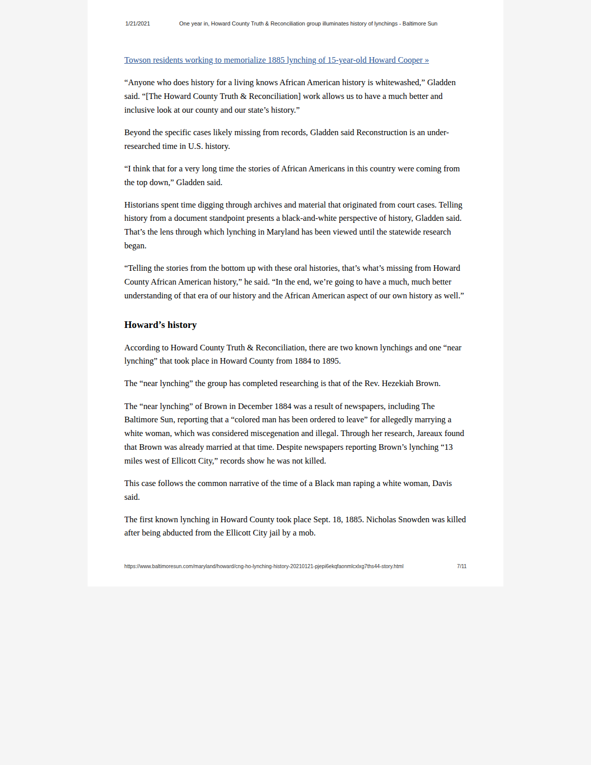1/21/2021
One year in, Howard County Truth & Reconciliation group illuminates history of lynchings - Baltimore Sun
Towson residents working to memorialize 1885 lynching of 15-year-old Howard Cooper »
“Anyone who does history for a living knows African American history is whitewashed,” Gladden said. “[The Howard County Truth & Reconciliation] work allows us to have a much better and inclusive look at our county and our state’s history.”
Beyond the specific cases likely missing from records, Gladden said Reconstruction is an under-researched time in U.S. history.
“I think that for a very long time the stories of African Americans in this country were coming from the top down,” Gladden said.
Historians spent time digging through archives and material that originated from court cases. Telling history from a document standpoint presents a black-and-white perspective of history, Gladden said. That’s the lens through which lynching in Maryland has been viewed until the statewide research began.
“Telling the stories from the bottom up with these oral histories, that’s what’s missing from Howard County African American history,” he said. “In the end, we’re going to have a much, much better understanding of that era of our history and the African American aspect of our own history as well.”
Howard’s history
According to Howard County Truth & Reconciliation, there are two known lynchings and one “near lynching” that took place in Howard County from 1884 to 1895.
The “near lynching” the group has completed researching is that of the Rev. Hezekiah Brown.
The “near lynching” of Brown in December 1884 was a result of newspapers, including The Baltimore Sun, reporting that a “colored man has been ordered to leave” for allegedly marrying a white woman, which was considered miscegenation and illegal. Through her research, Jareaux found that Brown was already married at that time. Despite newspapers reporting Brown’s lynching “13 miles west of Ellicott City,” records show he was not killed.
This case follows the common narrative of the time of a Black man raping a white woman, Davis said.
The first known lynching in Howard County took place Sept. 18, 1885. Nicholas Snowden was killed after being abducted from the Ellicott City jail by a mob.
https://www.baltimoresun.com/maryland/howard/cng-ho-lynching-history-20210121-pjepi6ekqfaonmlcxlxg7ths44-story.html
7/11